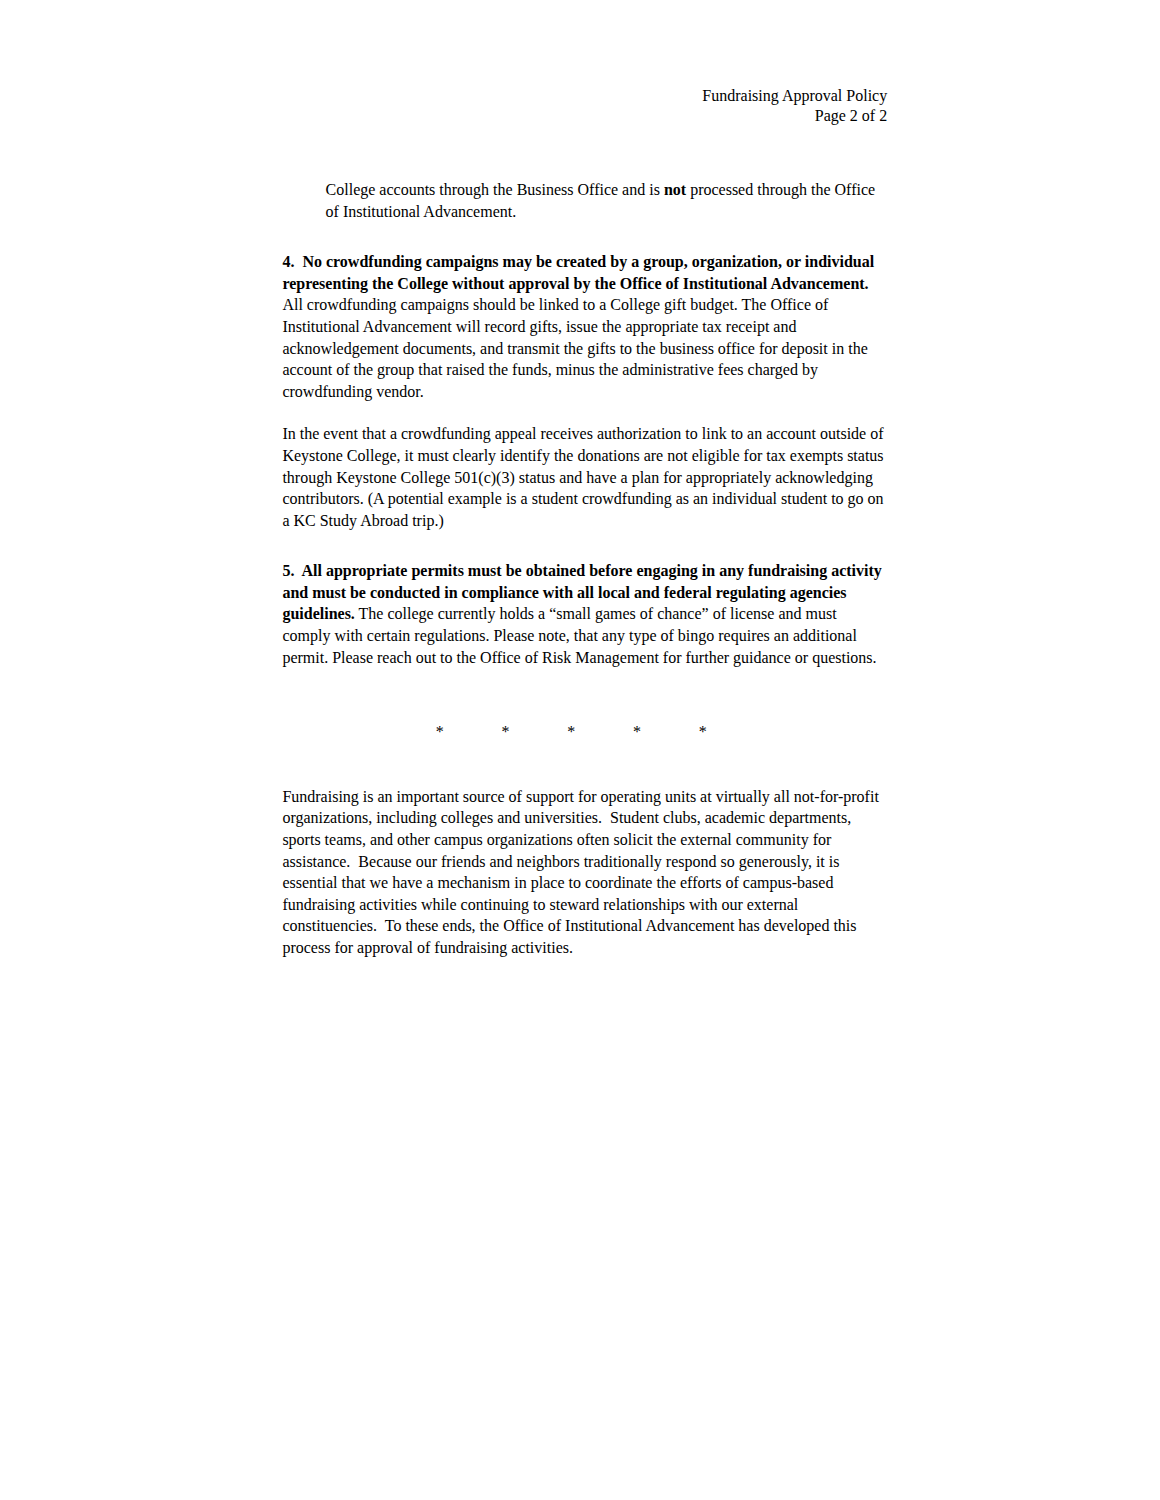Fundraising Approval Policy
Page 2 of 2
College accounts through the Business Office and is not processed through the Office of Institutional Advancement.
4. No crowdfunding campaigns may be created by a group, organization, or individual representing the College without approval by the Office of Institutional Advancement. All crowdfunding campaigns should be linked to a College gift budget. The Office of Institutional Advancement will record gifts, issue the appropriate tax receipt and acknowledgement documents, and transmit the gifts to the business office for deposit in the account of the group that raised the funds, minus the administrative fees charged by crowdfunding vendor.
In the event that a crowdfunding appeal receives authorization to link to an account outside of Keystone College, it must clearly identify the donations are not eligible for tax exempts status through Keystone College 501(c)(3) status and have a plan for appropriately acknowledging contributors. (A potential example is a student crowdfunding as an individual student to go on a KC Study Abroad trip.)
5. All appropriate permits must be obtained before engaging in any fundraising activity and must be conducted in compliance with all local and federal regulating agencies guidelines. The college currently holds a “small games of chance” of license and must comply with certain regulations. Please note, that any type of bingo requires an additional permit. Please reach out to the Office of Risk Management for further guidance or questions.
* * * * *
Fundraising is an important source of support for operating units at virtually all not-for-profit organizations, including colleges and universities. Student clubs, academic departments, sports teams, and other campus organizations often solicit the external community for assistance. Because our friends and neighbors traditionally respond so generously, it is essential that we have a mechanism in place to coordinate the efforts of campus-based fundraising activities while continuing to steward relationships with our external constituencies. To these ends, the Office of Institutional Advancement has developed this process for approval of fundraising activities.